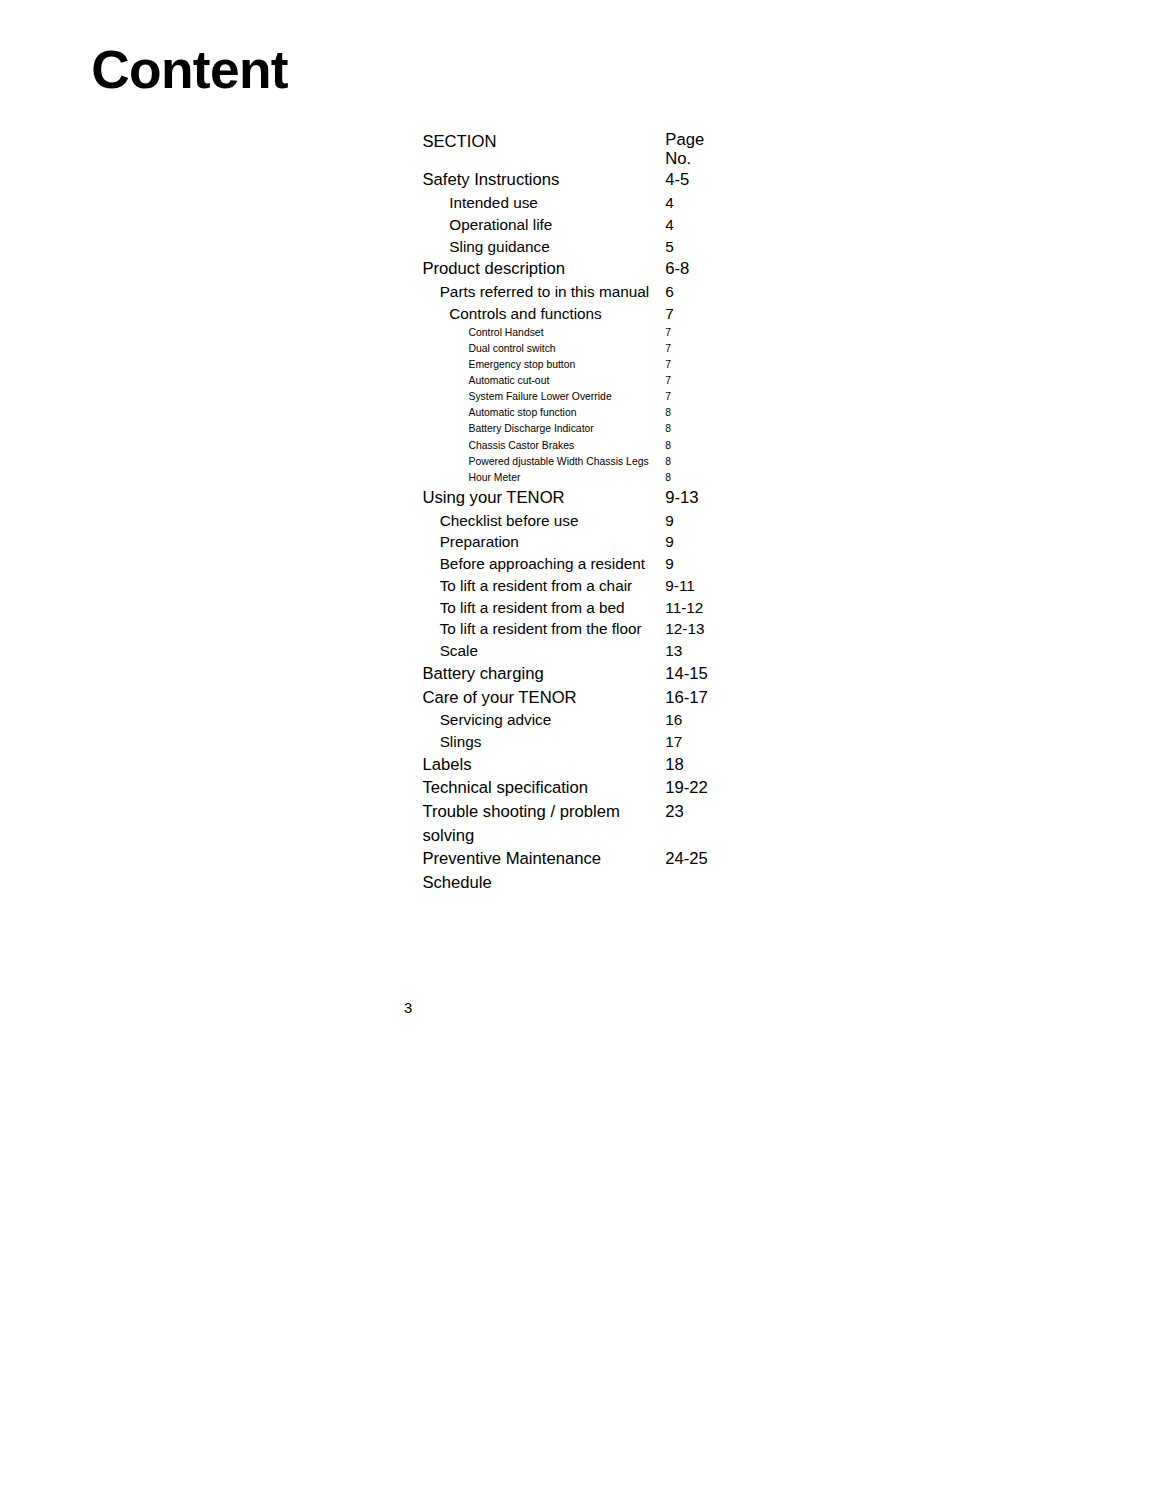Content
| SECTION | Page No. |
| Safety Instructions | 4-5 |
| Intended use | 4 |
| Operational life | 4 |
| Sling guidance | 5 |
| Product description | 6-8 |
| Parts referred to in this manual | 6 |
| Controls and functions | 7 |
| Control Handset | 7 |
| Dual control switch | 7 |
| Emergency stop button | 7 |
| Automatic cut-out | 7 |
| System Failure Lower Override | 7 |
| Automatic stop function | 8 |
| Battery Discharge Indicator | 8 |
| Chassis Castor Brakes | 8 |
| Powered djustable Width Chassis Legs | 8 |
| Hour Meter | 8 |
| Using your TENOR | 9-13 |
| Checklist before use | 9 |
| Preparation | 9 |
| Before approaching a resident | 9 |
| To lift a resident from a chair | 9-11 |
| To lift a resident from a bed | 11-12 |
| To lift a resident from the floor | 12-13 |
| Scale | 13 |
| Battery charging | 14-15 |
| Care of your TENOR | 16-17 |
| Servicing advice | 16 |
| Slings | 17 |
| Labels | 18 |
| Technical specification | 19-22 |
| Trouble shooting / problem solving | 23 |
| Preventive Maintenance Schedule | 24-25 |
3